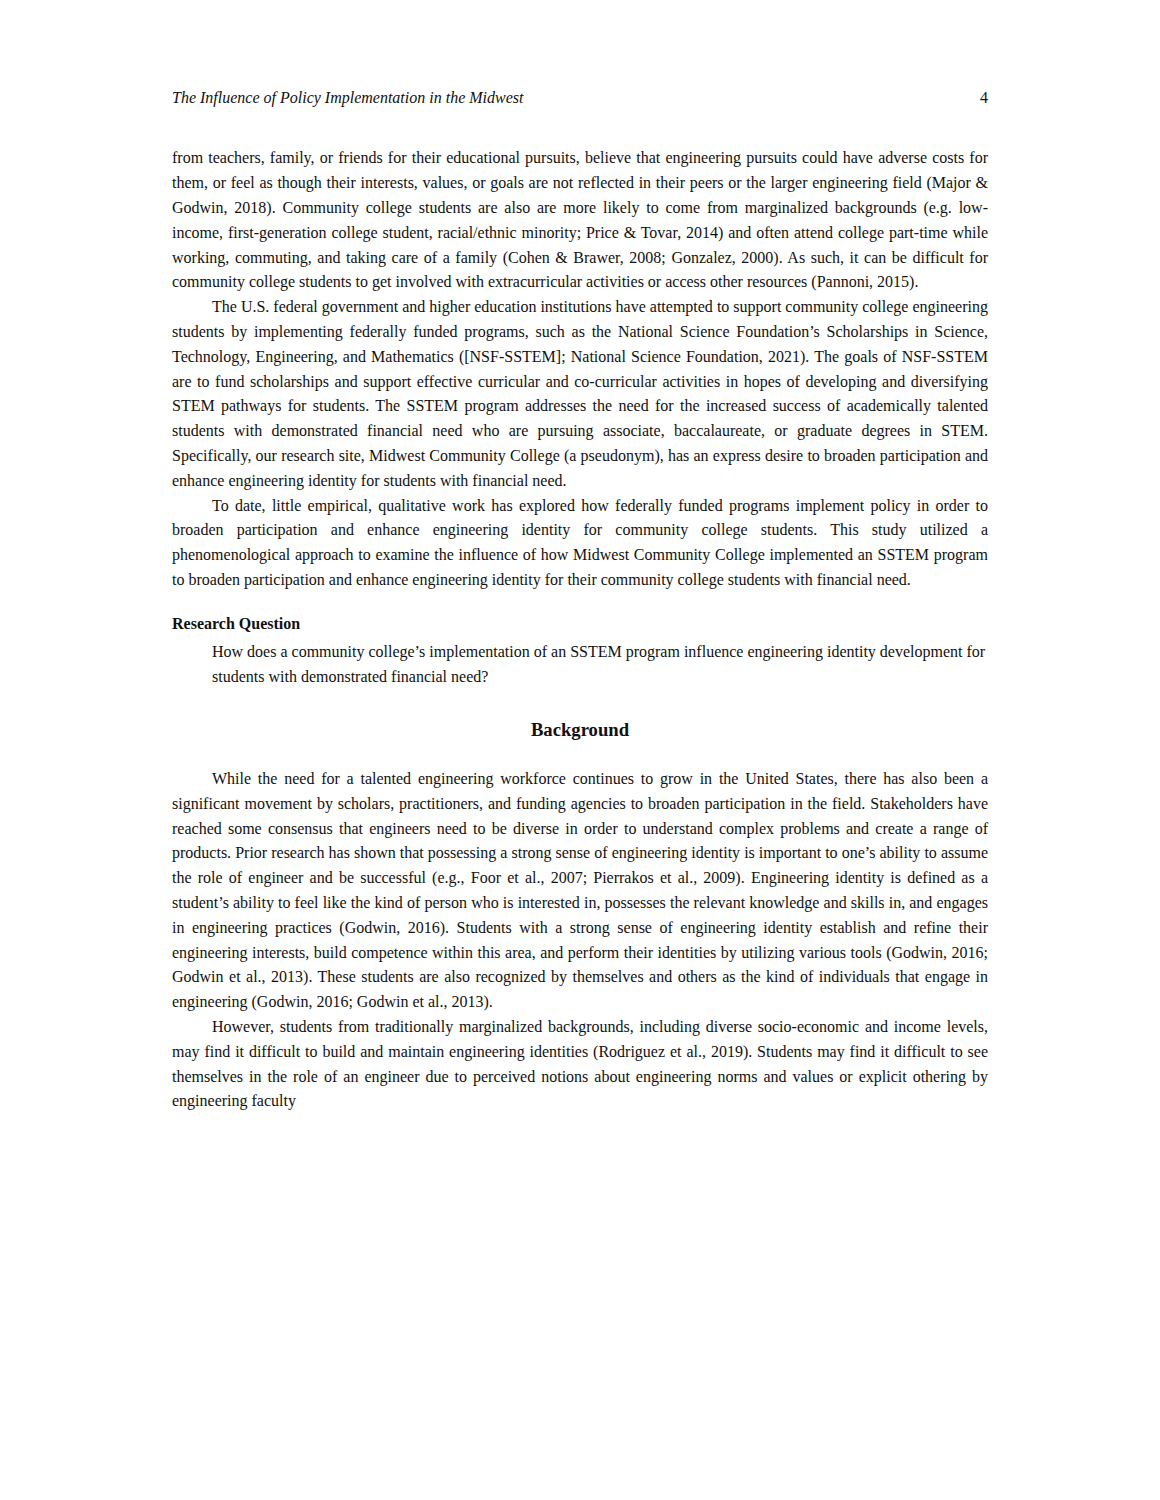The Influence of Policy Implementation in the Midwest 4
from teachers, family, or friends for their educational pursuits, believe that engineering pursuits could have adverse costs for them, or feel as though their interests, values, or goals are not reflected in their peers or the larger engineering field (Major & Godwin, 2018). Community college students are also are more likely to come from marginalized backgrounds (e.g. low-income, first-generation college student, racial/ethnic minority; Price & Tovar, 2014) and often attend college part-time while working, commuting, and taking care of a family (Cohen & Brawer, 2008; Gonzalez, 2000). As such, it can be difficult for community college students to get involved with extracurricular activities or access other resources (Pannoni, 2015).
The U.S. federal government and higher education institutions have attempted to support community college engineering students by implementing federally funded programs, such as the National Science Foundation’s Scholarships in Science, Technology, Engineering, and Mathematics ([NSF-SSTEM]; National Science Foundation, 2021). The goals of NSF-SSTEM are to fund scholarships and support effective curricular and co-curricular activities in hopes of developing and diversifying STEM pathways for students. The SSTEM program addresses the need for the increased success of academically talented students with demonstrated financial need who are pursuing associate, baccalaureate, or graduate degrees in STEM. Specifically, our research site, Midwest Community College (a pseudonym), has an express desire to broaden participation and enhance engineering identity for students with financial need.
To date, little empirical, qualitative work has explored how federally funded programs implement policy in order to broaden participation and enhance engineering identity for community college students. This study utilized a phenomenological approach to examine the influence of how Midwest Community College implemented an SSTEM program to broaden participation and enhance engineering identity for their community college students with financial need.
Research Question
How does a community college’s implementation of an SSTEM program influence engineering identity development for students with demonstrated financial need?
Background
While the need for a talented engineering workforce continues to grow in the United States, there has also been a significant movement by scholars, practitioners, and funding agencies to broaden participation in the field. Stakeholders have reached some consensus that engineers need to be diverse in order to understand complex problems and create a range of products. Prior research has shown that possessing a strong sense of engineering identity is important to one’s ability to assume the role of engineer and be successful (e.g., Foor et al., 2007; Pierrakos et al., 2009). Engineering identity is defined as a student’s ability to feel like the kind of person who is interested in, possesses the relevant knowledge and skills in, and engages in engineering practices (Godwin, 2016). Students with a strong sense of engineering identity establish and refine their engineering interests, build competence within this area, and perform their identities by utilizing various tools (Godwin, 2016; Godwin et al., 2013). These students are also recognized by themselves and others as the kind of individuals that engage in engineering (Godwin, 2016; Godwin et al., 2013).
However, students from traditionally marginalized backgrounds, including diverse socio-economic and income levels, may find it difficult to build and maintain engineering identities (Rodriguez et al., 2019). Students may find it difficult to see themselves in the role of an engineer due to perceived notions about engineering norms and values or explicit othering by engineering faculty